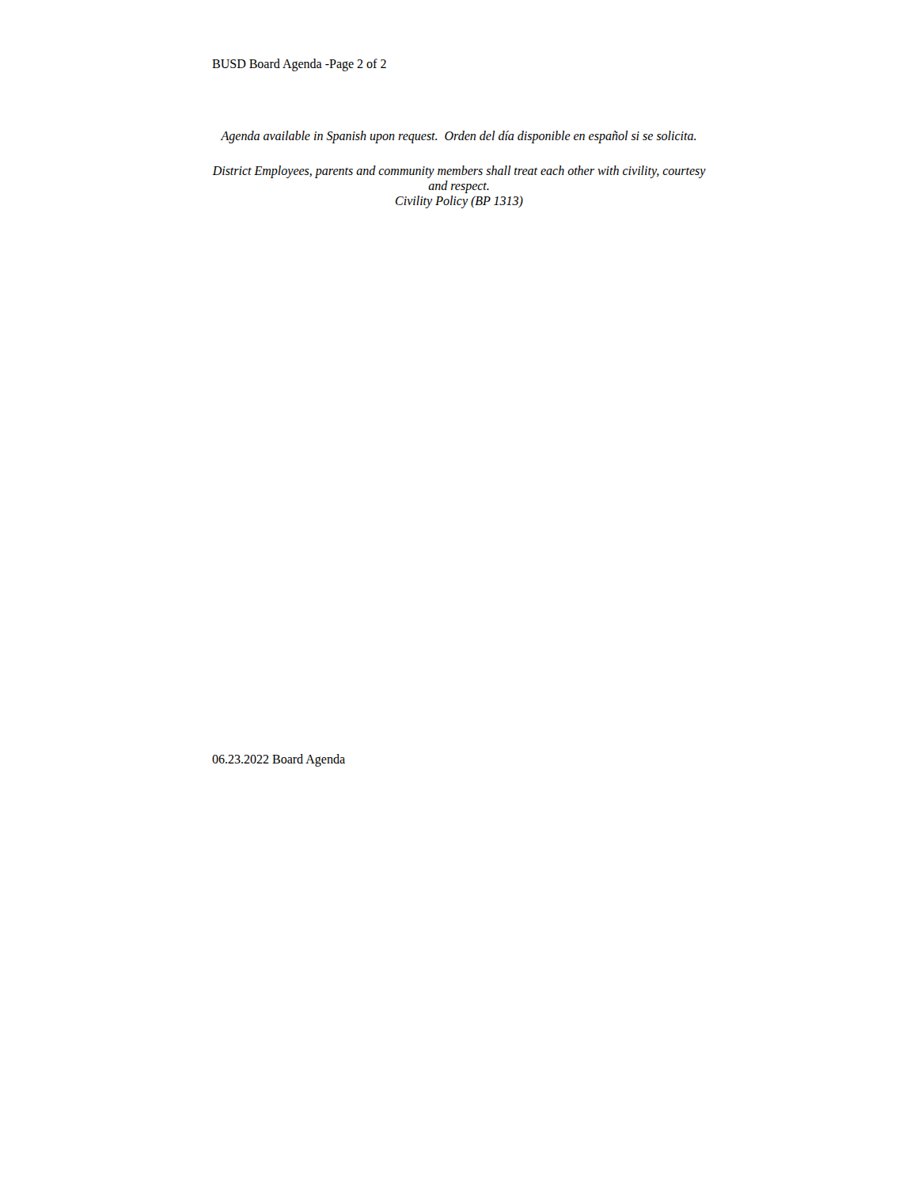BUSD Board Agenda -Page 2 of 2
Agenda available in Spanish upon request. Orden del día disponible en español si se solicita.
District Employees, parents and community members shall treat each other with civility, courtesy and respect.
Civility Policy (BP 1313)
06.23.2022 Board Agenda